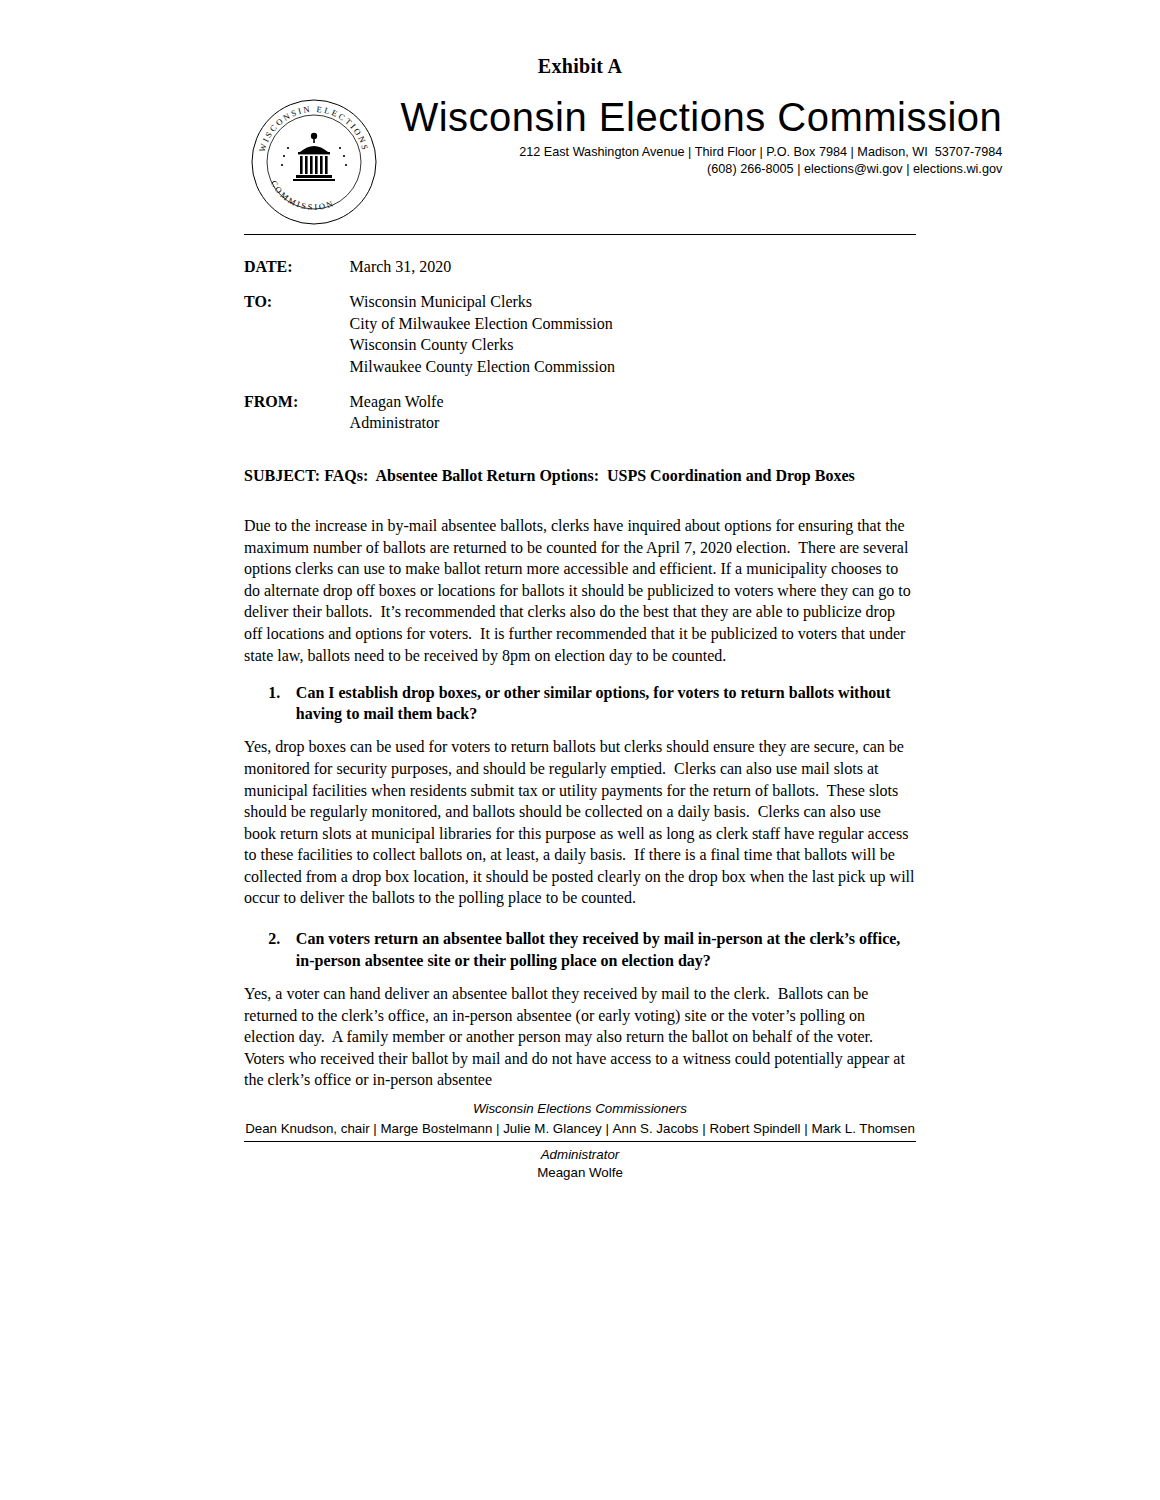Exhibit A
WISCONSIN ELECTIONS COMMISSION
Wisconsin Elections Commission
212 East Washington Avenue | Third Floor | P.O. Box 7984 | Madison, WI 53707-7984
(608) 266-8005 | elections@wi.gov | elections.wi.gov
| DATE: | March 31, 2020 |
| TO: | Wisconsin Municipal Clerks City of Milwaukee Election Commission Wisconsin County Clerks Milwaukee County Election Commission |
| FROM: | Meagan Wolfe Administrator |
SUBJECT: FAQs: Absentee Ballot Return Options: USPS Coordination and Drop Boxes
Due to the increase in by-mail absentee ballots, clerks have inquired about options for ensuring that the maximum number of ballots are returned to be counted for the April 7, 2020 election. There are several options clerks can use to make ballot return more accessible and efficient. If a municipality chooses to do alternate drop off boxes or locations for ballots it should be publicized to voters where they can go to deliver their ballots. It’s recommended that clerks also do the best that they are able to publicize drop off locations and options for voters. It is further recommended that it be publicized to voters that under state law, ballots need to be received by 8pm on election day to be counted.
Can I establish drop boxes, or other similar options, for voters to return ballots without having to mail them back?
Yes, drop boxes can be used for voters to return ballots but clerks should ensure they are secure, can be monitored for security purposes, and should be regularly emptied. Clerks can also use mail slots at municipal facilities when residents submit tax or utility payments for the return of ballots. These slots should be regularly monitored, and ballots should be collected on a daily basis. Clerks can also use book return slots at municipal libraries for this purpose as well as long as clerk staff have regular access to these facilities to collect ballots on, at least, a daily basis. If there is a final time that ballots will be collected from a drop box location, it should be posted clearly on the drop box when the last pick up will occur to deliver the ballots to the polling place to be counted.
Can voters return an absentee ballot they received by mail in-person at the clerk’s office, in-person absentee site or their polling place on election day?
Yes, a voter can hand deliver an absentee ballot they received by mail to the clerk. Ballots can be returned to the clerk’s office, an in-person absentee (or early voting) site or the voter’s polling on election day. A family member or another person may also return the ballot on behalf of the voter. Voters who received their ballot by mail and do not have access to a witness could potentially appear at the clerk’s office or in-person absentee
Wisconsin Elections Commissioners
Dean Knudson, chair | Marge Bostelmann | Julie M. Glancey | Ann S. Jacobs | Robert Spindell | Mark L. Thomsen
Administrator
Meagan Wolfe